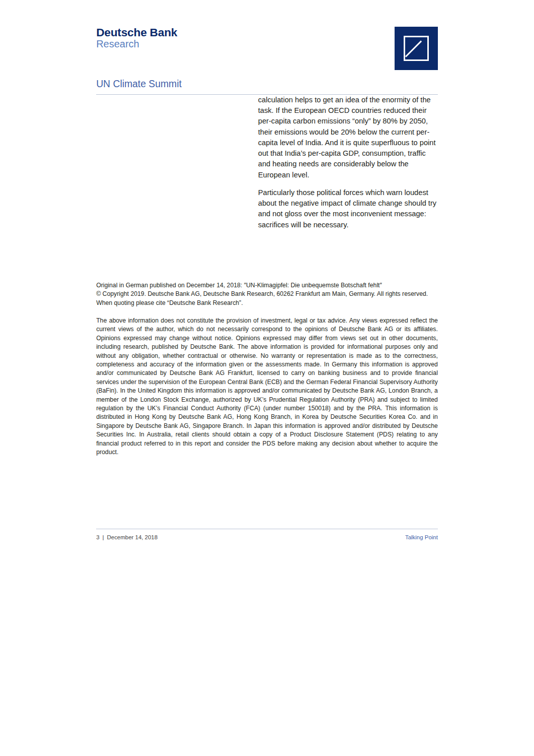Deutsche Bank
Research
UN Climate Summit
calculation helps to get an idea of the enormity of the task. If the European OECD countries reduced their per-capita carbon emissions “only” by 80% by 2050, their emissions would be 20% below the current per-capita level of India. And it is quite superfluous to point out that India’s per-capita GDP, consumption, traffic and heating needs are considerably below the European level.
Particularly those political forces which warn loudest about the negative impact of climate change should try and not gloss over the most inconvenient message: sacrifices will be necessary.
Original in German published on December 14, 2018: ″UN-Klimagipfel: Die unbequemste Botschaft fehlt″
© Copyright 2019. Deutsche Bank AG, Deutsche Bank Research, 60262 Frankfurt am Main, Germany. All rights reserved. When quoting please cite “Deutsche Bank Research”.
The above information does not constitute the provision of investment, legal or tax advice. Any views expressed reflect the current views of the author, which do not necessarily correspond to the opinions of Deutsche Bank AG or its affiliates. Opinions expressed may change without notice. Opinions expressed may differ from views set out in other documents, including research, published by Deutsche Bank. The above information is provided for informational purposes only and without any obligation, whether contractual or otherwise. No warranty or representation is made as to the correctness, completeness and accuracy of the information given or the assessments made. In Germany this information is approved and/or communicated by Deutsche Bank AG Frankfurt, licensed to carry on banking business and to provide financial services under the supervision of the European Central Bank (ECB) and the German Federal Financial Supervisory Authority (BaFin). In the United Kingdom this information is approved and/or communicated by Deutsche Bank AG, London Branch, a member of the London Stock Exchange, authorized by UK’s Prudential Regulation Authority (PRA) and subject to limited regulation by the UK’s Financial Conduct Authority (FCA) (under number 150018) and by the PRA. This information is distributed in Hong Kong by Deutsche Bank AG, Hong Kong Branch, in Korea by Deutsche Securities Korea Co. and in Singapore by Deutsche Bank AG, Singapore Branch. In Japan this information is approved and/or distributed by Deutsche Securities Inc. In Australia, retail clients should obtain a copy of a Product Disclosure Statement (PDS) relating to any financial product referred to in this report and consider the PDS before making any decision about whether to acquire the product.
3|December 14, 2018
Talking Point